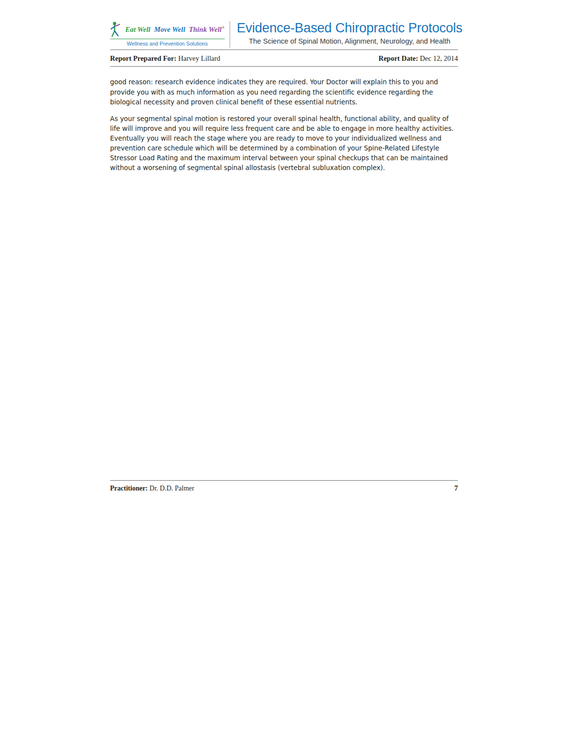Eat Well Move Well Think Well®
Wellness and Prevention Solutions
Evidence-Based Chiropractic Protocols
The Science of Spinal Motion, Alignment, Neurology, and Health
Report Prepared For: Harvey Lillard
Report Date: Dec 12, 2014
good reason: research evidence indicates they are required. Your Doctor will explain this to you and provide you with as much information as you need regarding the scientific evidence regarding the biological necessity and proven clinical benefit of these essential nutrients.
As your segmental spinal motion is restored your overall spinal health, functional ability, and quality of life will improve and you will require less frequent care and be able to engage in more healthy activities. Eventually you will reach the stage where you are ready to move to your individualized wellness and prevention care schedule which will be determined by a combination of your Spine-Related Lifestyle Stressor Load Rating and the maximum interval between your spinal checkups that can be maintained without a worsening of segmental spinal allostasis (vertebral subluxation complex).
Practitioner: Dr. D.D. Palmer
7